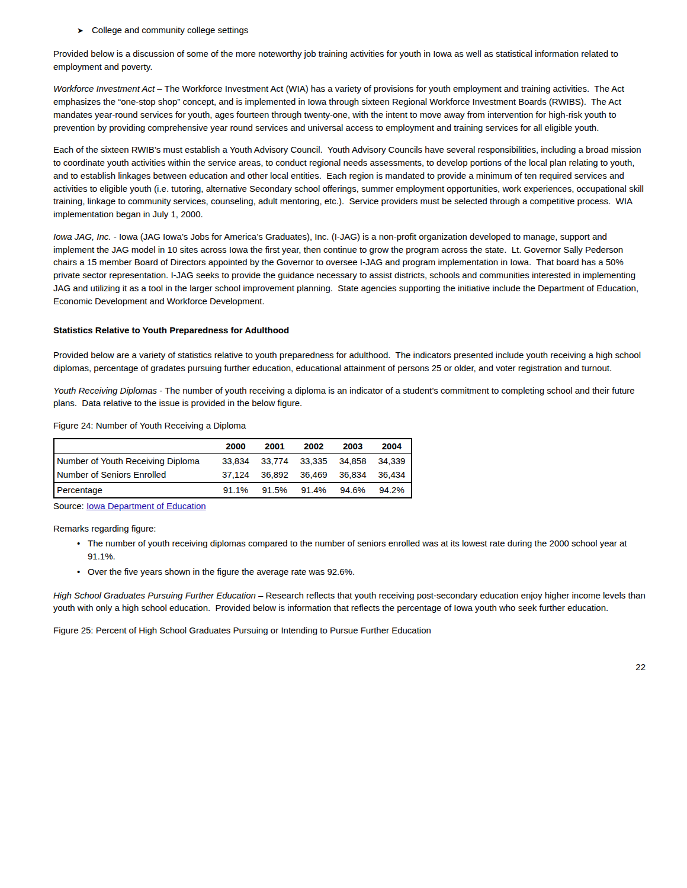College and community college settings
Provided below is a discussion of some of the more noteworthy job training activities for youth in Iowa as well as statistical information related to employment and poverty.
Workforce Investment Act – The Workforce Investment Act (WIA) has a variety of provisions for youth employment and training activities. The Act emphasizes the “one-stop shop” concept, and is implemented in Iowa through sixteen Regional Workforce Investment Boards (RWIBS). The Act mandates year-round services for youth, ages fourteen through twenty-one, with the intent to move away from intervention for high-risk youth to prevention by providing comprehensive year round services and universal access to employment and training services for all eligible youth.
Each of the sixteen RWIB’s must establish a Youth Advisory Council. Youth Advisory Councils have several responsibilities, including a broad mission to coordinate youth activities within the service areas, to conduct regional needs assessments, to develop portions of the local plan relating to youth, and to establish linkages between education and other local entities. Each region is mandated to provide a minimum of ten required services and activities to eligible youth (i.e. tutoring, alternative Secondary school offerings, summer employment opportunities, work experiences, occupational skill training, linkage to community services, counseling, adult mentoring, etc.). Service providers must be selected through a competitive process. WIA implementation began in July 1, 2000.
Iowa JAG, Inc. - Iowa (JAG Iowa’s Jobs for America’s Graduates), Inc. (I-JAG) is a non-profit organization developed to manage, support and implement the JAG model in 10 sites across Iowa the first year, then continue to grow the program across the state. Lt. Governor Sally Pederson chairs a 15 member Board of Directors appointed by the Governor to oversee I-JAG and program implementation in Iowa. That board has a 50% private sector representation. I-JAG seeks to provide the guidance necessary to assist districts, schools and communities interested in implementing JAG and utilizing it as a tool in the larger school improvement planning. State agencies supporting the initiative include the Department of Education, Economic Development and Workforce Development.
Statistics Relative to Youth Preparedness for Adulthood
Provided below are a variety of statistics relative to youth preparedness for adulthood. The indicators presented include youth receiving a high school diplomas, percentage of gradates pursuing further education, educational attainment of persons 25 or older, and voter registration and turnout.
Youth Receiving Diplomas - The number of youth receiving a diploma is an indicator of a student’s commitment to completing school and their future plans. Data relative to the issue is provided in the below figure.
Figure 24: Number of Youth Receiving a Diploma
| | 2000 | 2001 | 2002 | 2003 | 2004 |
| --- | --- | --- | --- | --- | --- |
| Number of Youth Receiving Diploma | 33,834 | 33,774 | 33,335 | 34,858 | 34,339 |
| Number of Seniors Enrolled | 37,124 | 36,892 | 36,469 | 36,834 | 36,434 |
| Percentage | 91.1% | 91.5% | 91.4% | 94.6% | 94.2% |
Source: Iowa Department of Education
Remarks regarding figure:
The number of youth receiving diplomas compared to the number of seniors enrolled was at its lowest rate during the 2000 school year at 91.1%.
Over the five years shown in the figure the average rate was 92.6%.
High School Graduates Pursuing Further Education – Research reflects that youth receiving post-secondary education enjoy higher income levels than youth with only a high school education. Provided below is information that reflects the percentage of Iowa youth who seek further education.
Figure 25: Percent of High School Graduates Pursuing or Intending to Pursue Further Education
22